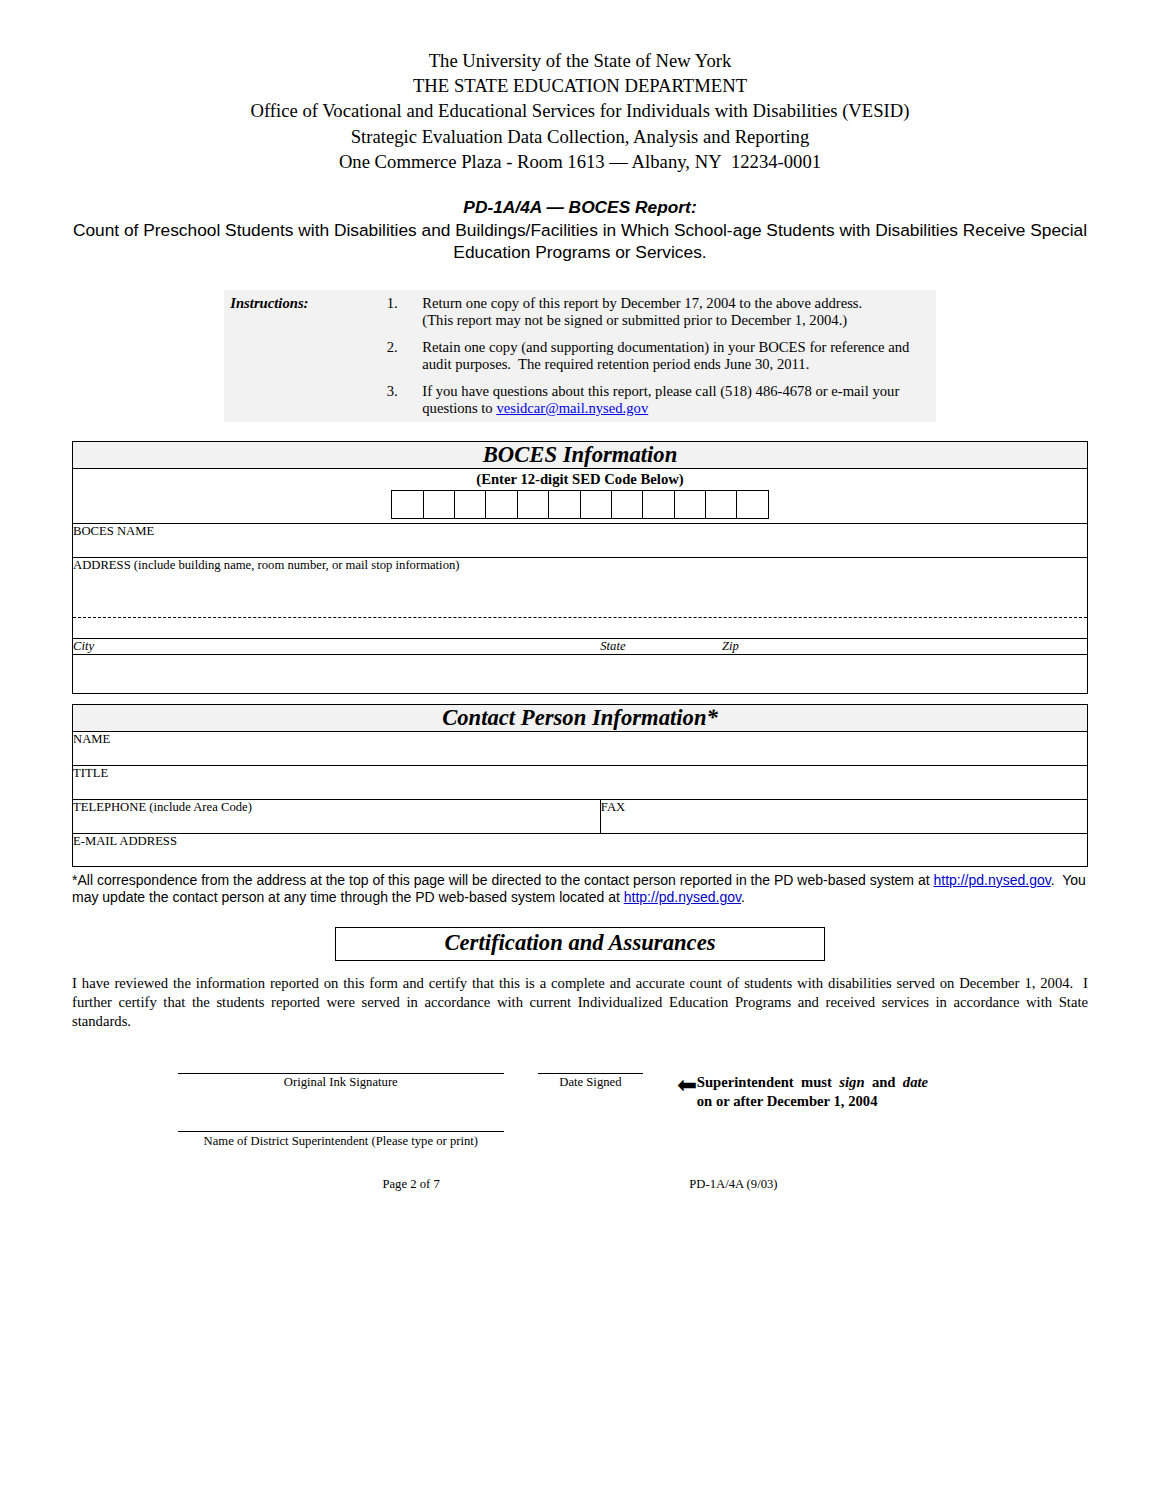The University of the State of New York
THE STATE EDUCATION DEPARTMENT
Office of Vocational and Educational Services for Individuals with Disabilities (VESID)
Strategic Evaluation Data Collection, Analysis and Reporting
One Commerce Plaza - Room 1613 — Albany, NY 12234-0001
PD-1A/4A — BOCES Report:
Count of Preschool Students with Disabilities and Buildings/Facilities in Which School-age Students with Disabilities Receive Special Education Programs or Services.
| Instructions: | 1. | Return one copy of this report by December 17, 2004 to the above address. (This report may not be signed or submitted prior to December 1, 2004.) |
| | 2. | Retain one copy (and supporting documentation) in your BOCES for reference and audit purposes. The required retention period ends June 30, 2011. |
| | 3. | If you have questions about this report, please call (518) 486-4678 or e-mail your questions to vesidcar@mail.nysed.gov |
| BOCES Information |
| (Enter 12-digit SED Code Below) |
| BOCES NAME |
| ADDRESS (include building name, room number, or mail stop information) |
| City State Zip |
| Contact Person Information* |
| NAME |
| TITLE |
| TELEPHONE (include Area Code) | FAX |
| E-MAIL ADDRESS |
*All correspondence from the address at the top of this page will be directed to the contact person reported in the PD web-based system at http://pd.nysed.gov. You may update the contact person at any time through the PD web-based system located at http://pd.nysed.gov.
Certification and Assurances
I have reviewed the information reported on this form and certify that this is a complete and accurate count of students with disabilities served on December 1, 2004. I further certify that the students reported were served in accordance with current Individualized Education Programs and received services in accordance with State standards.
| Original Ink Signature | Date Signed | / ⬅ / Superintendent must sign and date on or after December 1, 2004 / |
| Name of District Superintendent (Please type or print) | | |
Page 2 of 7 PD-1A/4A (9/03)